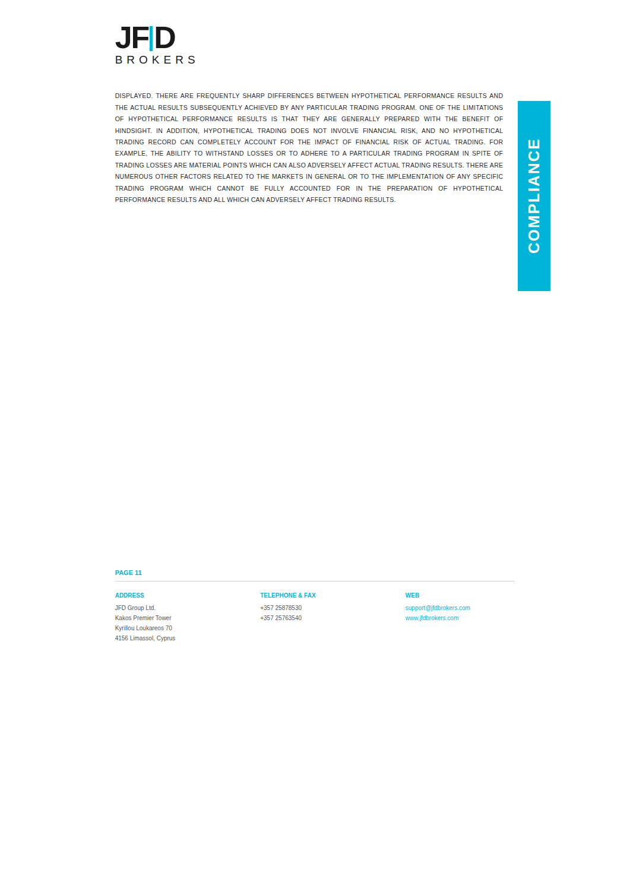JF D
BROKERS
COMPLIANCE
DISPLAYED. THERE ARE FREQUENTLY SHARP DIFFERENCES BETWEEN HYPOTHETICAL PERFORMANCE RESULTS AND THE ACTUAL RESULTS SUBSEQUENTLY ACHIEVED BY ANY PARTICULAR TRADING PROGRAM. ONE OF THE LIMITATIONS OF HYPOTHETICAL PERFORMANCE RESULTS IS THAT THEY ARE GENERALLY PREPARED WITH THE BENEFIT OF HINDSIGHT. IN ADDITION, HYPOTHETICAL TRADING DOES NOT INVOLVE FINANCIAL RISK, AND NO HYPOTHETICAL TRADING RECORD CAN COMPLETELY ACCOUNT FOR THE IMPACT OF FINANCIAL RISK OF ACTUAL TRADING. FOR EXAMPLE, THE ABILITY TO WITHSTAND LOSSES OR TO ADHERE TO A PARTICULAR TRADING PROGRAM IN SPITE OF TRADING LOSSES ARE MATERIAL POINTS WHICH CAN ALSO ADVERSELY AFFECT ACTUAL TRADING RESULTS. THERE ARE NUMEROUS OTHER FACTORS RELATED TO THE MARKETS IN GENERAL OR TO THE IMPLEMENTATION OF ANY SPECIFIC TRADING PROGRAM WHICH CANNOT BE FULLY ACCOUNTED FOR IN THE PREPARATION OF HYPOTHETICAL PERFORMANCE RESULTS AND ALL WHICH CAN ADVERSELY AFFECT TRADING RESULTS.
PAGE 11
ADDRESS
JFD Group Ltd.
Kakos Premier Tower
Kyrillou Loukareos 70
4156 Limassol, Cyprus
TELEPHONE & FAX
+357 25878530
+357 25763540
WEB
support@jfdbrokers.com
www.jfdbrokers.com